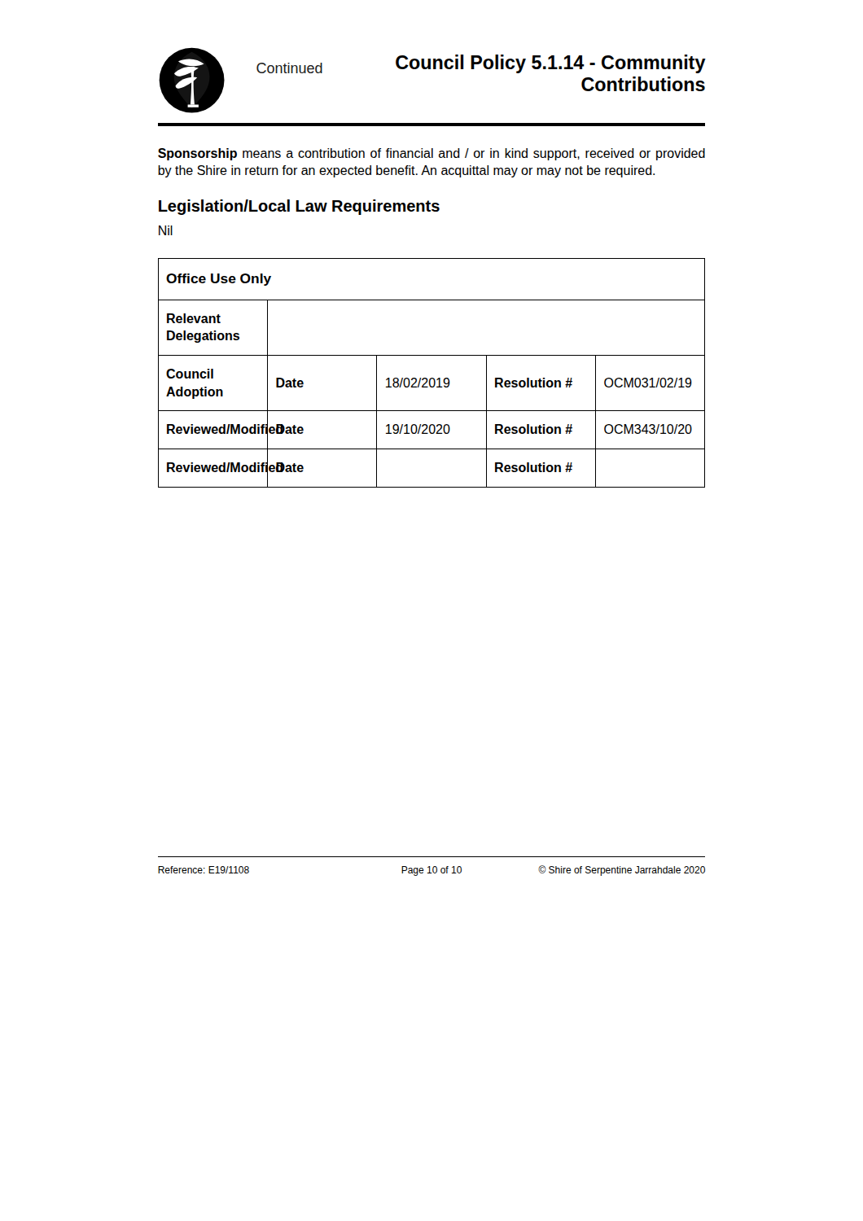Continued
Council Policy 5.1.14 - Community Contributions
Sponsorship means a contribution of financial and / or in kind support, received or provided by the Shire in return for an expected benefit. An acquittal may or may not be required.
Legislation/Local Law Requirements
Nil
| Office Use Only |
| Relevant Delegations | |
| Council Adoption | Date | 18/02/2019 | Resolution # | OCM031/02/19 |
| Reviewed/Modified | Date | 19/10/2020 | Resolution # | OCM343/10/20 |
| Reviewed/Modified | Date | | Resolution # | |
Reference: E19/1108
Page 10 of 10
© Shire of Serpentine Jarrahdale 2020